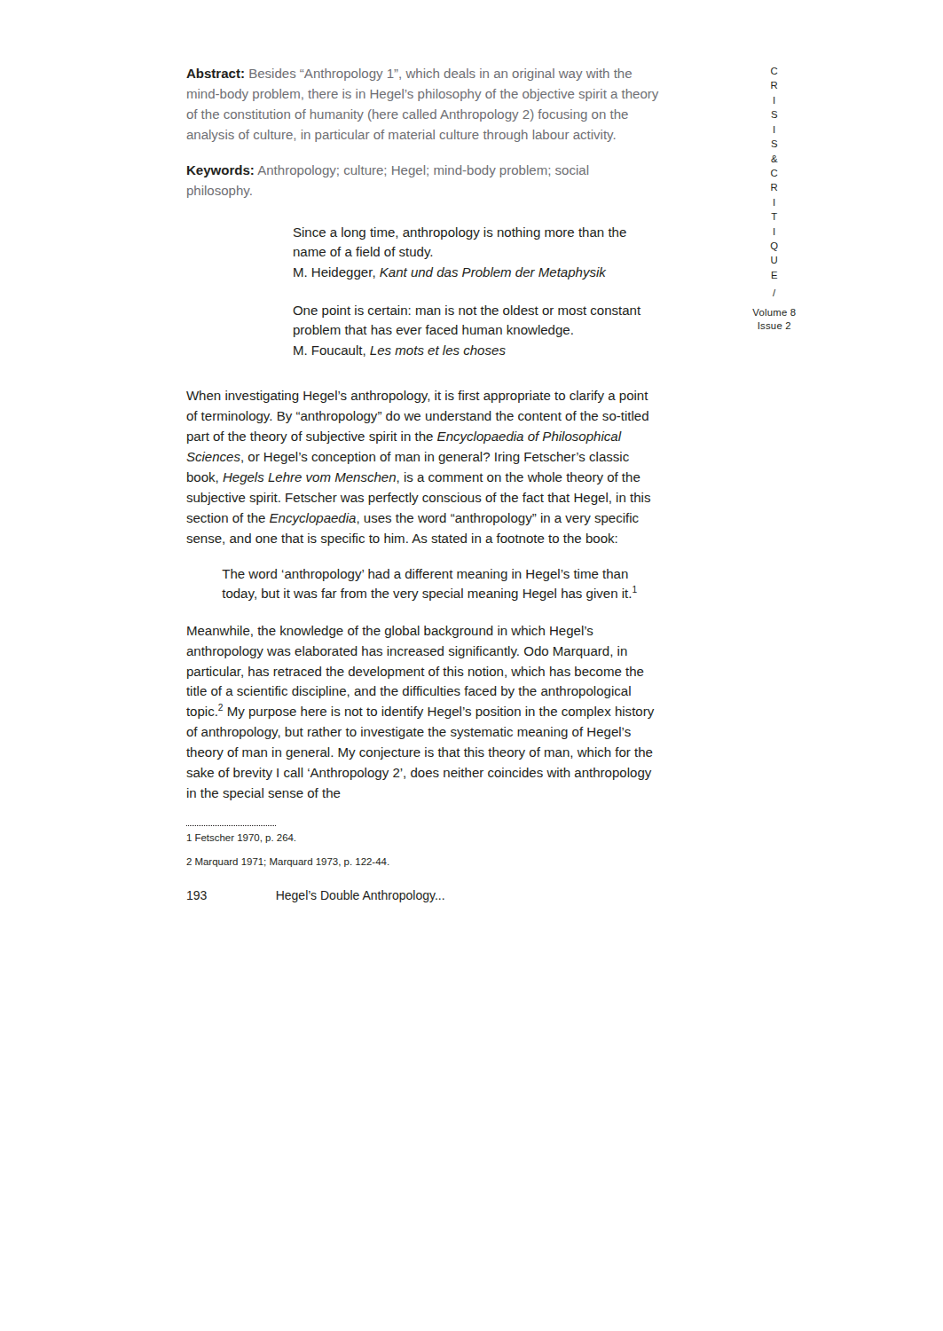C
R
I
S
I
S
&
C
R
I
T
I
Q
U
E
/
Volume 8
Issue 2
Abstract: Besides “Anthropology 1”, which deals in an original way with the mind-body problem, there is in Hegel’s philosophy of the objective spirit a theory of the constitution of humanity (here called Anthropology 2) focusing on the analysis of culture, in particular of material culture through labour activity.
Keywords: Anthropology; culture; Hegel; mind-body problem; social philosophy.
Since a long time, anthropology is nothing more than the name of a field of study.
M. Heidegger, Kant und das Problem der Metaphysik
One point is certain: man is not the oldest or most constant problem that has ever faced human knowledge.
M. Foucault, Les mots et les choses
When investigating Hegel’s anthropology, it is first appropriate to clarify a point of terminology. By “anthropology” do we understand the content of the so-titled part of the theory of subjective spirit in the Encyclopaedia of Philosophical Sciences, or Hegel’s conception of man in general? Iring Fetscher’s classic book, Hegels Lehre vom Menschen, is a comment on the whole theory of the subjective spirit. Fetscher was perfectly conscious of the fact that Hegel, in this section of the Encyclopaedia, uses the word “anthropology” in a very specific sense, and one that is specific to him. As stated in a footnote to the book:
The word ‘anthropology’ had a different meaning in Hegel’s time than today, but it was far from the very special meaning Hegel has given it.1
Meanwhile, the knowledge of the global background in which Hegel’s anthropology was elaborated has increased significantly. Odo Marquard, in particular, has retraced the development of this notion, which has become the title of a scientific discipline, and the difficulties faced by the anthropological topic.2 My purpose here is not to identify Hegel’s position in the complex history of anthropology, but rather to investigate the systematic meaning of Hegel’s theory of man in general. My conjecture is that this theory of man, which for the sake of brevity I call ‘Anthropology 2’, does neither coincides with anthropology in the special sense of the
1 Fetscher 1970, p. 264.
2 Marquard 1971; Marquard 1973, p. 122-44.
193 Hegel’s Double Anthropology...